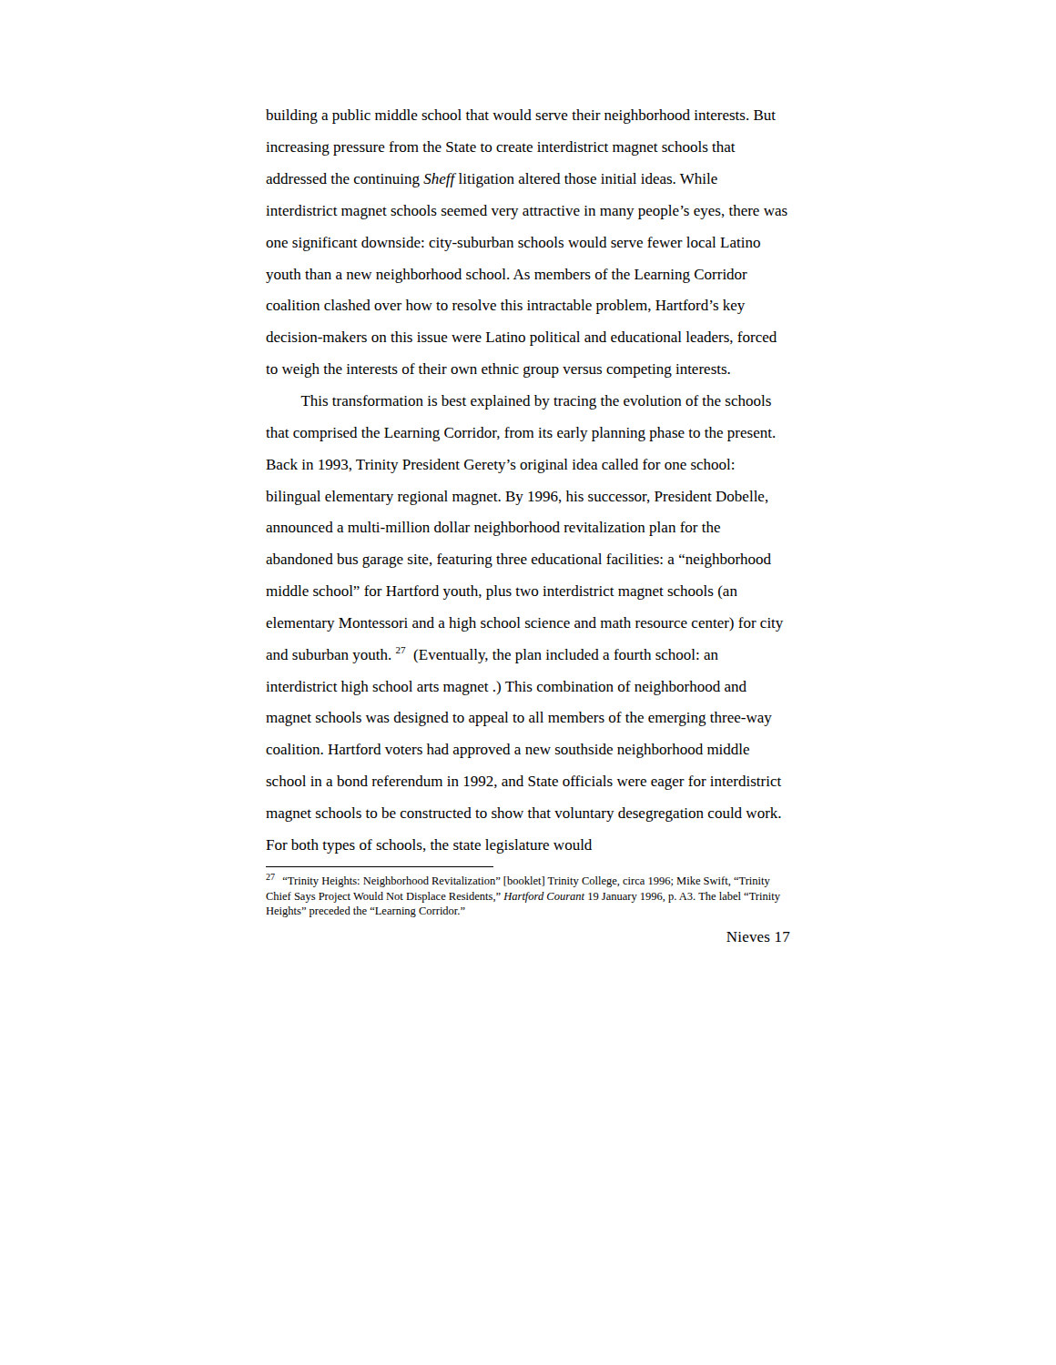building a public middle school that would serve their neighborhood interests. But increasing pressure from the State to create interdistrict magnet schools that addressed the continuing Sheff litigation altered those initial ideas. While interdistrict magnet schools seemed very attractive in many people’s eyes, there was one significant downside: city-suburban schools would serve fewer local Latino youth than a new neighborhood school. As members of the Learning Corridor coalition clashed over how to resolve this intractable problem, Hartford’s key decision-makers on this issue were Latino political and educational leaders, forced to weigh the interests of their own ethnic group versus competing interests.
This transformation is best explained by tracing the evolution of the schools that comprised the Learning Corridor, from its early planning phase to the present. Back in 1993, Trinity President Gerety’s original idea called for one school: bilingual elementary regional magnet. By 1996, his successor, President Dobelle, announced a multi-million dollar neighborhood revitalization plan for the abandoned bus garage site, featuring three educational facilities: a “neighborhood middle school” for Hartford youth, plus two interdistrict magnet schools (an elementary Montessori and a high school science and math resource center) for city and suburban youth. 27 (Eventually, the plan included a fourth school: an interdistrict high school arts magnet .) This combination of neighborhood and magnet schools was designed to appeal to all members of the emerging three-way coalition. Hartford voters had approved a new southside neighborhood middle school in a bond referendum in 1992, and State officials were eager for interdistrict magnet schools to be constructed to show that voluntary desegregation could work. For both types of schools, the state legislature would
27 “Trinity Heights: Neighborhood Revitalization” [booklet] Trinity College, circa 1996; Mike Swift, “Trinity Chief Says Project Would Not Displace Residents,” Hartford Courant 19 January 1996, p. A3. The label “Trinity Heights” preceded the “Learning Corridor.”
Nieves 17